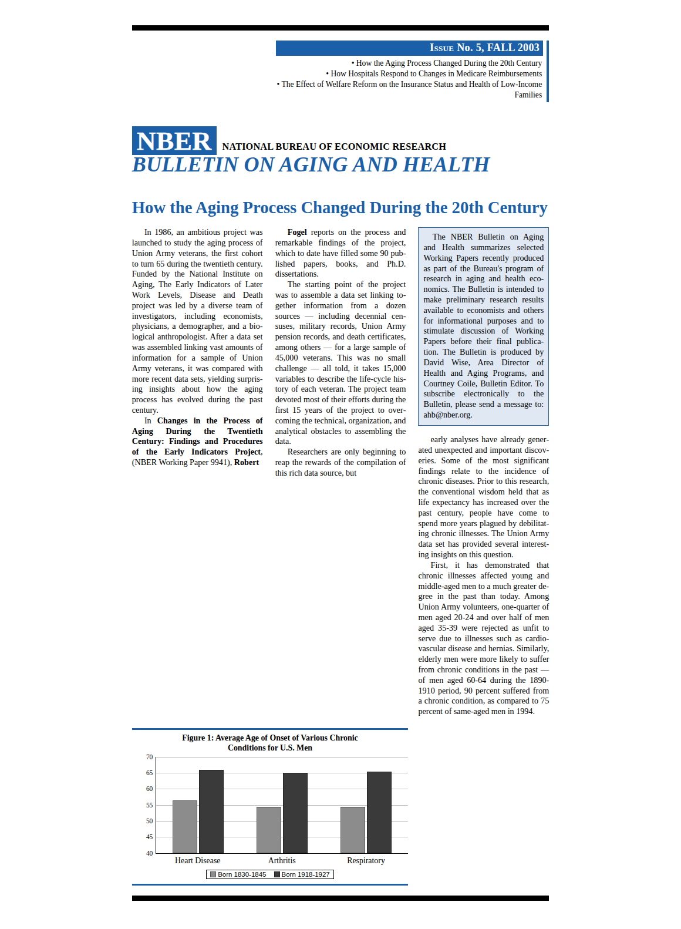Issue No. 5, FALL 2003
How the Aging Process Changed During the 20th Century
How Hospitals Respond to Changes in Medicare Reimbursements
The Effect of Welfare Reform on the Insurance Status and Health of Low-Income Families
NBER NATIONAL BUREAU OF ECONOMIC RESEARCH
BULLETIN ON AGING AND HEALTH
How the Aging Process Changed During the 20th Century
In 1986, an ambitious project was launched to study the aging process of Union Army veterans, the first cohort to turn 65 during the twentieth century. Funded by the National Institute on Aging, The Early Indicators of Later Work Levels, Disease and Death project was led by a diverse team of investigators, including economists, physicians, a demographer, and a biological anthropologist. After a data set was assembled linking vast amounts of information for a sample of Union Army veterans, it was compared with more recent data sets, yielding surprising insights about how the aging process has evolved during the past century.
In Changes in the Process of Aging During the Twentieth Century: Findings and Procedures of the Early Indicators Project, (NBER Working Paper 9941), Robert
Fogel reports on the process and remarkable findings of the project, which to date have filled some 90 published papers, books, and Ph.D. dissertations.
The starting point of the project was to assemble a data set linking together information from a dozen sources — including decennial censuses, military records, Union Army pension records, and death certificates, among others — for a large sample of 45,000 veterans. This was no small challenge — all told, it takes 15,000 variables to describe the life-cycle history of each veteran. The project team devoted most of their efforts during the first 15 years of the project to overcoming the technical, organization, and analytical obstacles to assembling the data.
Researchers are only beginning to reap the rewards of the compilation of this rich data source, but
The NBER Bulletin on Aging and Health summarizes selected Working Papers recently produced as part of the Bureau's program of research in aging and health economics. The Bulletin is intended to make preliminary research results available to economists and others for informational purposes and to stimulate discussion of Working Papers before their final publication. The Bulletin is produced by David Wise, Area Director of Health and Aging Programs, and Courtney Coile, Bulletin Editor. To subscribe electronically to the Bulletin, please send a message to: ahb@nber.org.
early analyses have already generated unexpected and important discoveries. Some of the most significant findings relate to the incidence of chronic diseases. Prior to this research, the conventional wisdom held that as life expectancy has increased over the past century, people have come to spend more years plagued by debilitating chronic illnesses. The Union Army data set has provided several interesting insights on this question.
First, it has demonstrated that chronic illnesses affected young and middle-aged men to a much greater degree in the past than today. Among Union Army volunteers, one-quarter of men aged 20-24 and over half of men aged 35-39 were rejected as unfit to serve due to illnesses such as cardiovascular disease and hernias. Similarly, elderly men were more likely to suffer from chronic conditions in the past — of men aged 60-64 during the 1890-1910 period, 90 percent suffered from a chronic condition, as compared to 75 percent of same-aged men in 1994.
Figure 1: Average Age of Onset of Various Chronic
Conditions for U.S. Men
70
65
60
55
50
45
40
Heart Disease Arthritis Respiratory
Born 1830-1845 Born 1918-1927